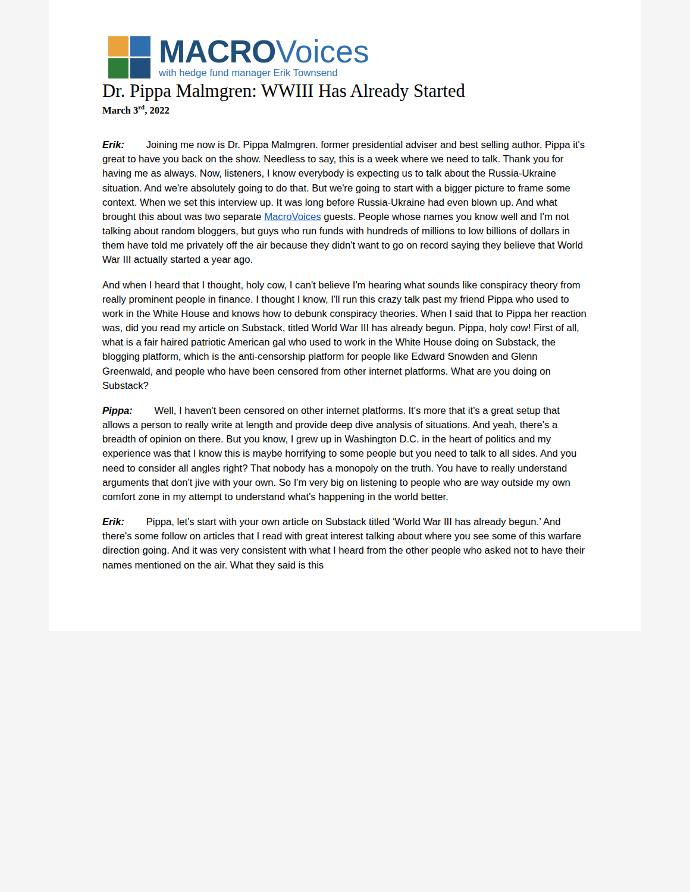MACRO Voices
with hedge fund manager Erik Townsend
Dr. Pippa Malmgren: WWIII Has Already Started
March 3rd, 2022
Erik: Joining me now is Dr. Pippa Malmgren. former presidential adviser and best selling author. Pippa it's great to have you back on the show. Needless to say, this is a week where we need to talk. Thank you for having me as always. Now, listeners, I know everybody is expecting us to talk about the Russia-Ukraine situation. And we're absolutely going to do that. But we're going to start with a bigger picture to frame some context. When we set this interview up. It was long before Russia-Ukraine had even blown up. And what brought this about was two separate MacroVoices guests. People whose names you know well and I'm not talking about random bloggers, but guys who run funds with hundreds of millions to low billions of dollars in them have told me privately off the air because they didn't want to go on record saying they believe that World War III actually started a year ago.
And when I heard that I thought, holy cow, I can't believe I'm hearing what sounds like conspiracy theory from really prominent people in finance. I thought I know, I'll run this crazy talk past my friend Pippa who used to work in the White House and knows how to debunk conspiracy theories. When I said that to Pippa her reaction was, did you read my article on Substack, titled World War III has already begun. Pippa, holy cow! First of all, what is a fair haired patriotic American gal who used to work in the White House doing on Substack, the blogging platform, which is the anti-censorship platform for people like Edward Snowden and Glenn Greenwald, and people who have been censored from other internet platforms. What are you doing on Substack?
Pippa: Well, I haven't been censored on other internet platforms. It's more that it's a great setup that allows a person to really write at length and provide deep dive analysis of situations. And yeah, there's a breadth of opinion on there. But you know, I grew up in Washington D.C. in the heart of politics and my experience was that I know this is maybe horrifying to some people but you need to talk to all sides. And you need to consider all angles right? That nobody has a monopoly on the truth. You have to really understand arguments that don't jive with your own. So I'm very big on listening to people who are way outside my own comfort zone in my attempt to understand what's happening in the world better.
Erik: Pippa, let's start with your own article on Substack titled ‘World War III has already begun.’ And there's some follow on articles that I read with great interest talking about where you see some of this warfare direction going. And it was very consistent with what I heard from the other people who asked not to have their names mentioned on the air. What they said is this